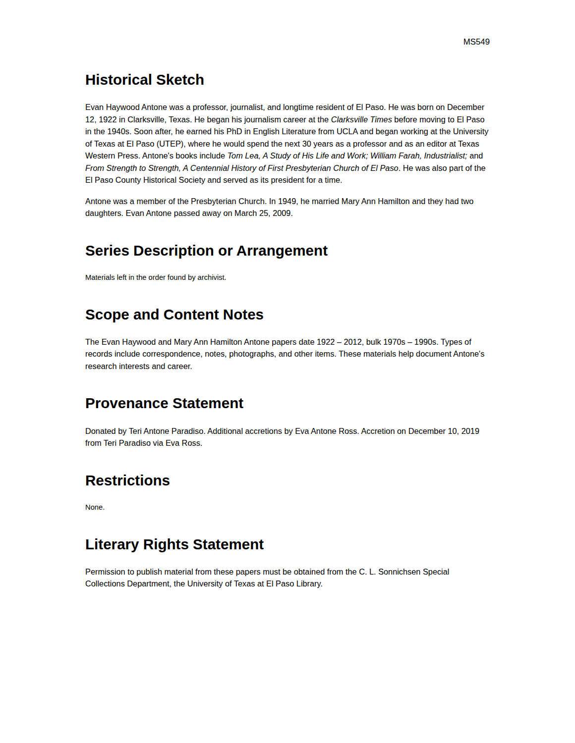MS549
Historical Sketch
Evan Haywood Antone was a professor, journalist, and longtime resident of El Paso. He was born on December 12, 1922 in Clarksville, Texas. He began his journalism career at the Clarksville Times before moving to El Paso in the 1940s. Soon after, he earned his PhD in English Literature from UCLA and began working at the University of Texas at El Paso (UTEP), where he would spend the next 30 years as a professor and as an editor at Texas Western Press. Antone's books include Tom Lea, A Study of His Life and Work; William Farah, Industrialist; and From Strength to Strength, A Centennial History of First Presbyterian Church of El Paso. He was also part of the El Paso County Historical Society and served as its president for a time.
Antone was a member of the Presbyterian Church. In 1949, he married Mary Ann Hamilton and they had two daughters. Evan Antone passed away on March 25, 2009.
Series Description or Arrangement
Materials left in the order found by archivist.
Scope and Content Notes
The Evan Haywood and Mary Ann Hamilton Antone papers date 1922 – 2012, bulk 1970s – 1990s. Types of records include correspondence, notes, photographs, and other items. These materials help document Antone's research interests and career.
Provenance Statement
Donated by Teri Antone Paradiso. Additional accretions by Eva Antone Ross. Accretion on December 10, 2019 from Teri Paradiso via Eva Ross.
Restrictions
None.
Literary Rights Statement
Permission to publish material from these papers must be obtained from the C. L. Sonnichsen Special Collections Department, the University of Texas at El Paso Library.